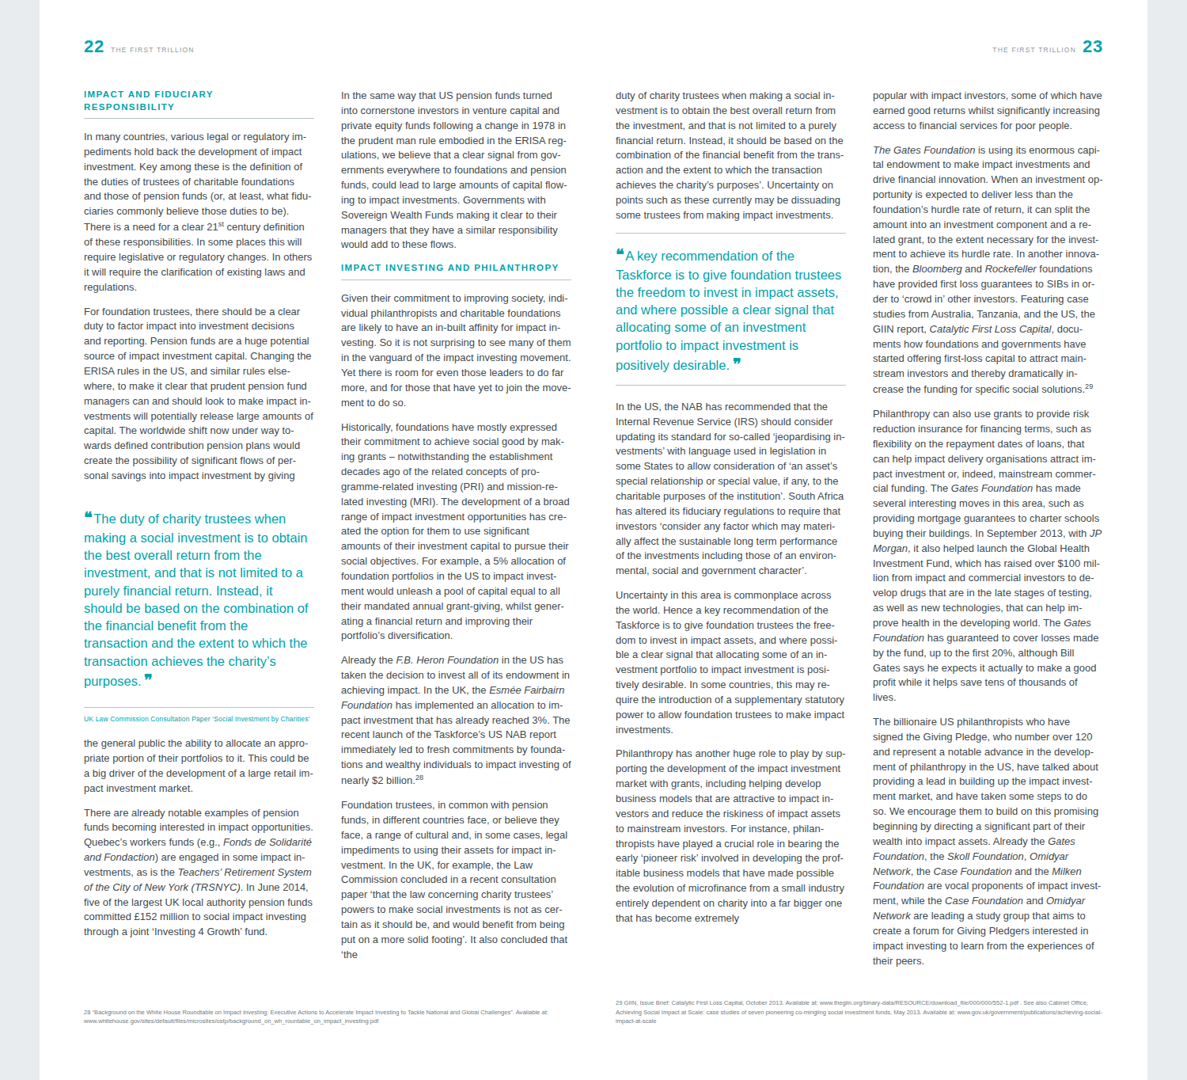22 The First Trillion
Impact and Fiduciary
Responsibility
In many countries, various legal or regulatory impediments hold back the development of impact investment. Key among these is the definition of the duties of trustees of charitable foundations and those of pension funds (or, at least, what fiduciaries commonly believe those duties to be). There is a need for a clear 21st century definition of these responsibilities. In some places this will require legislative or regulatory changes. In others it will require the clarification of existing laws and regulations.
For foundation trustees, there should be a clear duty to factor impact into investment decisions and reporting. Pension funds are a huge potential source of impact investment capital. Changing the ERISA rules in the US, and similar rules elsewhere, to make it clear that prudent pension fund managers can and should look to make impact investments will potentially release large amounts of capital. The worldwide shift now under way towards defined contribution pension plans would create the possibility of significant flows of personal savings into impact investment by giving
❝The duty of charity trustees when making a social investment is to obtain the best overall return from the investment, and that is not limited to a purely financial return. Instead, it should be based on the combination of the financial benefit from the transaction and the extent to which the transaction achieves the charity’s purposes.❞
UK Law Commission Consultation Paper ‘Social Investment by Charities’
the general public the ability to allocate an appropriate portion of their portfolios to it. This could be a big driver of the development of a large retail impact investment market.
There are already notable examples of pension funds becoming interested in impact opportunities. Quebec’s workers funds (e.g., Fonds de Solidarité and Fondaction) are engaged in some impact investments, as is the Teachers’ Retirement System of the City of New York (TRSNYC). In June 2014, five of the largest UK local authority pension funds committed £152 million to social impact investing through a joint ‘Investing 4 Growth’ fund.
In the same way that US pension funds turned into cornerstone investors in venture capital and private equity funds following a change in 1978 in the prudent man rule embodied in the ERISA regulations, we believe that a clear signal from governments everywhere to foundations and pension funds, could lead to large amounts of capital flowing to impact investments. Governments with Sovereign Wealth Funds making it clear to their managers that they have a similar responsibility would add to these flows.
Impact Investing and Philanthropy
Given their commitment to improving society, individual philanthropists and charitable foundations are likely to have an in-built affinity for impact investing. So it is not surprising to see many of them in the vanguard of the impact investing movement. Yet there is room for even those leaders to do far more, and for those that have yet to join the movement to do so.
Historically, foundations have mostly expressed their commitment to achieve social good by making grants – notwithstanding the establishment decades ago of the related concepts of programme-related investing (PRI) and mission-related investing (MRI). The development of a broad range of impact investment opportunities has created the option for them to use significant amounts of their investment capital to pursue their social objectives. For example, a 5% allocation of foundation portfolios in the US to impact investment would unleash a pool of capital equal to all their mandated annual grant-giving, whilst generating a financial return and improving their portfolio’s diversification.
Already the F.B. Heron Foundation in the US has taken the decision to invest all of its endowment in achieving impact. In the UK, the Esmée Fairbairn Foundation has implemented an allocation to impact investment that has already reached 3%. The recent launch of the Taskforce’s US NAB report immediately led to fresh commitments by foundations and wealthy individuals to impact investing of nearly $2 billion.28
Foundation trustees, in common with pension funds, in different countries face, or believe they face, a range of cultural and, in some cases, legal impediments to using their assets for impact investment. In the UK, for example, the Law Commission concluded in a recent consultation paper ‘that the law concerning charity trustees’ powers to make social investments is not as certain as it should be, and would benefit from being put on a more solid footing’. It also concluded that ‘the
28 “Background on the White House Roundtable on Impact Investing: Executive Actions to Accelerate Impact Investing to Tackle National and Global Challenges”. Available at: www.whitehouse.gov/sites/default/files/microsites/ostp/background_on_wh_rountable_on_impact_investing.pdf
The First Trillion 23
duty of charity trustees when making a social investment is to obtain the best overall return from the investment, and that is not limited to a purely financial return. Instead, it should be based on the combination of the financial benefit from the transaction and the extent to which the transaction achieves the charity’s purposes’. Uncertainty on points such as these currently may be dissuading some trustees from making impact investments.
❝A key recommendation of the Taskforce is to give foundation trustees the freedom to invest in impact assets, and where possible a clear signal that allocating some of an investment portfolio to impact investment is positively desirable.❞
In the US, the NAB has recommended that the Internal Revenue Service (IRS) should consider updating its standard for so-called ‘jeopardising investments’ with language used in legislation in some States to allow consideration of ‘an asset’s special relationship or special value, if any, to the charitable purposes of the institution’. South Africa has altered its fiduciary regulations to require that investors ‘consider any factor which may materially affect the sustainable long term performance of the investments including those of an environmental, social and government character’.
Uncertainty in this area is commonplace across the world. Hence a key recommendation of the Taskforce is to give foundation trustees the freedom to invest in impact assets, and where possible a clear signal that allocating some of an investment portfolio to impact investment is positively desirable. In some countries, this may require the introduction of a supplementary statutory power to allow foundation trustees to make impact investments.
Philanthropy has another huge role to play by supporting the development of the impact investment market with grants, including helping develop business models that are attractive to impact investors and reduce the riskiness of impact assets to mainstream investors. For instance, philanthropists have played a crucial role in bearing the early ‘pioneer risk’ involved in developing the profitable business models that have made possible the evolution of microfinance from a small industry entirely dependent on charity into a far bigger one that has become extremely
popular with impact investors, some of which have earned good returns whilst significantly increasing access to financial services for poor people.
The Gates Foundation is using its enormous capital endowment to make impact investments and drive financial innovation. When an investment opportunity is expected to deliver less than the foundation’s hurdle rate of return, it can split the amount into an investment component and a related grant, to the extent necessary for the investment to achieve its hurdle rate. In another innovation, the Bloomberg and Rockefeller foundations have provided first loss guarantees to SIBs in order to ‘crowd in’ other investors. Featuring case studies from Australia, Tanzania, and the US, the GIIN report, Catalytic First Loss Capital, documents how foundations and governments have started offering first-loss capital to attract mainstream investors and thereby dramatically increase the funding for specific social solutions.29
Philanthropy can also use grants to provide risk reduction insurance for financing terms, such as flexibility on the repayment dates of loans, that can help impact delivery organisations attract impact investment or, indeed, mainstream commercial funding. The Gates Foundation has made several interesting moves in this area, such as providing mortgage guarantees to charter schools buying their buildings. In September 2013, with JP Morgan, it also helped launch the Global Health Investment Fund, which has raised over $100 million from impact and commercial investors to develop drugs that are in the late stages of testing, as well as new technologies, that can help improve health in the developing world. The Gates Foundation has guaranteed to cover losses made by the fund, up to the first 20%, although Bill Gates says he expects it actually to make a good profit while it helps save tens of thousands of lives.
The billionaire US philanthropists who have signed the Giving Pledge, who number over 120 and represent a notable advance in the development of philanthropy in the US, have talked about providing a lead in building up the impact investment market, and have taken some steps to do so. We encourage them to build on this promising beginning by directing a significant part of their wealth into impact assets. Already the Gates Foundation, the Skoll Foundation, Omidyar Network, the Case Foundation and the Milken Foundation are vocal proponents of impact investment, while the Case Foundation and Omidyar Network are leading a study group that aims to create a forum for Giving Pledgers interested in impact investing to learn from the experiences of their peers.
29 GIIN, Issue Brief: Catalytic First Loss Capital, October 2013. Available at: www.thegiin.org/binary-data/RESOURCE/download_file/000/000/552-1.pdf . See also Cabinet Office, Achieving Social Impact at Scale: case studies of seven pioneering co-mingling social investment funds, May 2013. Available at: www.gov.uk/government/publications/achieving-social-impact-at-scale